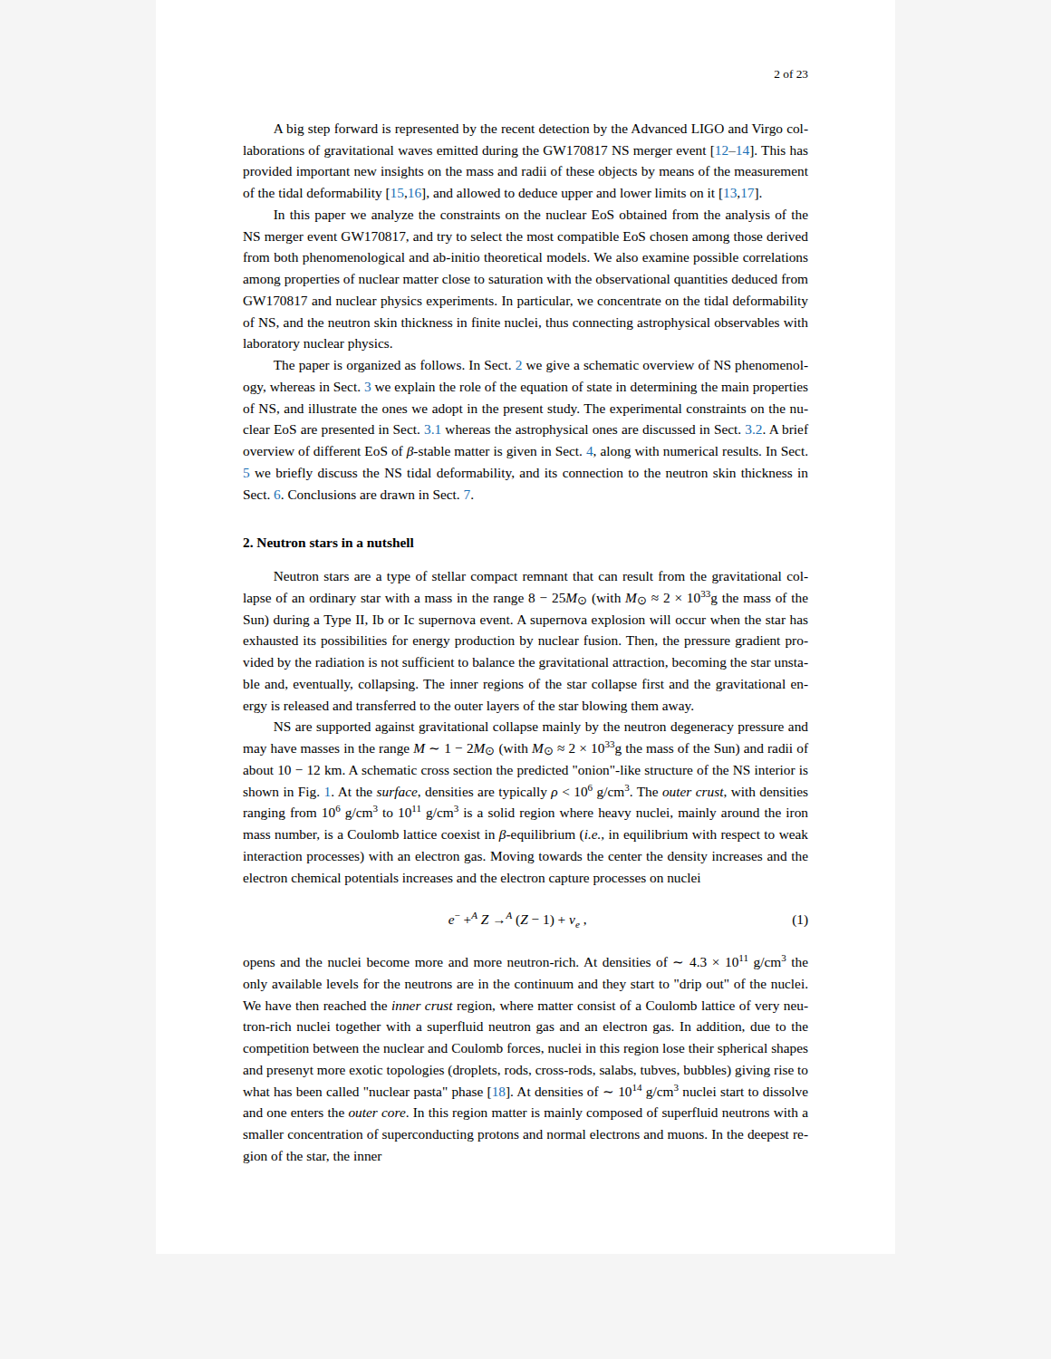2 of 23
A big step forward is represented by the recent detection by the Advanced LIGO and Virgo collaborations of gravitational waves emitted during the GW170817 NS merger event [12–14]. This has provided important new insights on the mass and radii of these objects by means of the measurement of the tidal deformability [15,16], and allowed to deduce upper and lower limits on it [13,17].
In this paper we analyze the constraints on the nuclear EoS obtained from the analysis of the NS merger event GW170817, and try to select the most compatible EoS chosen among those derived from both phenomenological and ab-initio theoretical models. We also examine possible correlations among properties of nuclear matter close to saturation with the observational quantities deduced from GW170817 and nuclear physics experiments. In particular, we concentrate on the tidal deformability of NS, and the neutron skin thickness in finite nuclei, thus connecting astrophysical observables with laboratory nuclear physics.
The paper is organized as follows. In Sect. 2 we give a schematic overview of NS phenomenology, whereas in Sect. 3 we explain the role of the equation of state in determining the main properties of NS, and illustrate the ones we adopt in the present study. The experimental constraints on the nuclear EoS are presented in Sect. 3.1 whereas the astrophysical ones are discussed in Sect. 3.2. A brief overview of different EoS of β-stable matter is given in Sect. 4, along with numerical results. In Sect. 5 we briefly discuss the NS tidal deformability, and its connection to the neutron skin thickness in Sect. 6. Conclusions are drawn in Sect. 7.
2. Neutron stars in a nutshell
Neutron stars are a type of stellar compact remnant that can result from the gravitational collapse of an ordinary star with a mass in the range 8 − 25M⊙ (with M⊙ ≈ 2 × 1033g the mass of the Sun) during a Type II, Ib or Ic supernova event. A supernova explosion will occur when the star has exhausted its possibilities for energy production by nuclear fusion. Then, the pressure gradient provided by the radiation is not sufficient to balance the gravitational attraction, becoming the star unstable and, eventually, collapsing. The inner regions of the star collapse first and the gravitational energy is released and transferred to the outer layers of the star blowing them away.
NS are supported against gravitational collapse mainly by the neutron degeneracy pressure and may have masses in the range M ∼ 1 − 2M⊙ (with M⊙ ≈ 2 × 1033g the mass of the Sun) and radii of about 10 − 12 km. A schematic cross section the predicted "onion"-like structure of the NS interior is shown in Fig. 1. At the surface, densities are typically ρ < 106 g/cm3. The outer crust, with densities ranging from 106 g/cm3 to 1011 g/cm3 is a solid region where heavy nuclei, mainly around the iron mass number, is a Coulomb lattice coexist in β-equilibrium (i.e., in equilibrium with respect to weak interaction processes) with an electron gas. Moving towards the center the density increases and the electron chemical potentials increases and the electron capture processes on nuclei
e− +A Z →A (Z − 1) + νe , (1)
opens and the nuclei become more and more neutron-rich. At densities of ∼ 4.3 × 1011 g/cm3 the only available levels for the neutrons are in the continuum and they start to "drip out" of the nuclei. We have then reached the inner crust region, where matter consist of a Coulomb lattice of very neutron-rich nuclei together with a superfluid neutron gas and an electron gas. In addition, due to the competition between the nuclear and Coulomb forces, nuclei in this region lose their spherical shapes and presenyt more exotic topologies (droplets, rods, cross-rods, salabs, tubves, bubbles) giving rise to what has been called "nuclear pasta" phase [18]. At densities of ∼ 1014 g/cm3 nuclei start to dissolve and one enters the outer core. In this region matter is mainly composed of superfluid neutrons with a smaller concentration of superconducting protons and normal electrons and muons. In the deepest region of the star, the inner